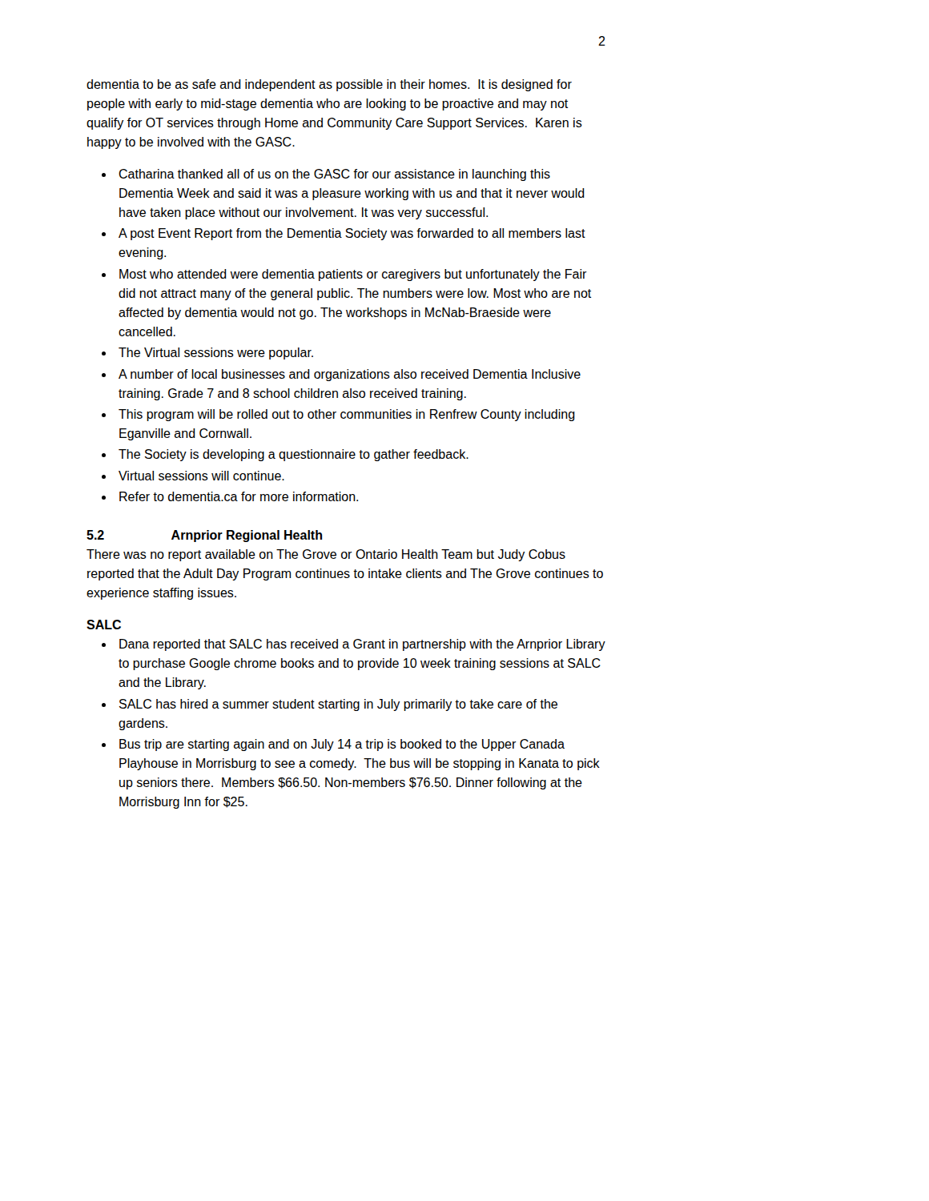2
dementia to be as safe and independent as possible in their homes. It is designed for people with early to mid-stage dementia who are looking to be proactive and may not qualify for OT services through Home and Community Care Support Services. Karen is happy to be involved with the GASC.
Catharina thanked all of us on the GASC for our assistance in launching this Dementia Week and said it was a pleasure working with us and that it never would have taken place without our involvement. It was very successful.
A post Event Report from the Dementia Society was forwarded to all members last evening.
Most who attended were dementia patients or caregivers but unfortunately the Fair did not attract many of the general public. The numbers were low. Most who are not affected by dementia would not go. The workshops in McNab-Braeside were cancelled.
The Virtual sessions were popular.
A number of local businesses and organizations also received Dementia Inclusive training. Grade 7 and 8 school children also received training.
This program will be rolled out to other communities in Renfrew County including Eganville and Cornwall.
The Society is developing a questionnaire to gather feedback.
Virtual sessions will continue.
Refer to dementia.ca for more information.
5.2 Arnprior Regional Health
There was no report available on The Grove or Ontario Health Team but Judy Cobus reported that the Adult Day Program continues to intake clients and The Grove continues to experience staffing issues.
SALC
Dana reported that SALC has received a Grant in partnership with the Arnprior Library to purchase Google chrome books and to provide 10 week training sessions at SALC and the Library.
SALC has hired a summer student starting in July primarily to take care of the gardens.
Bus trip are starting again and on July 14 a trip is booked to the Upper Canada Playhouse in Morrisburg to see a comedy. The bus will be stopping in Kanata to pick up seniors there. Members $66.50. Non-members $76.50. Dinner following at the Morrisburg Inn for $25.